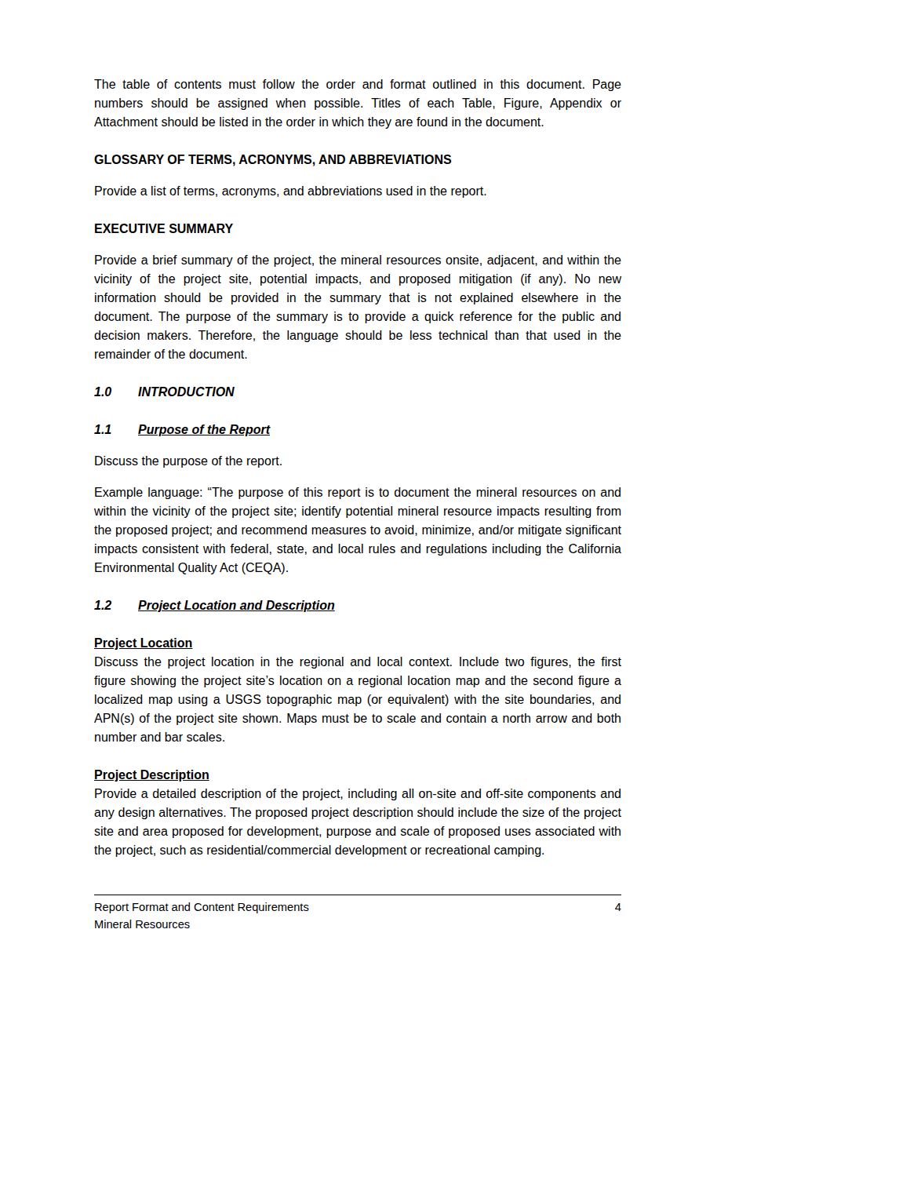The table of contents must follow the order and format outlined in this document. Page numbers should be assigned when possible. Titles of each Table, Figure, Appendix or Attachment should be listed in the order in which they are found in the document.
Glossary of Terms, Acronyms, and Abbreviations
Provide a list of terms, acronyms, and abbreviations used in the report.
Executive Summary
Provide a brief summary of the project, the mineral resources onsite, adjacent, and within the vicinity of the project site, potential impacts, and proposed mitigation (if any). No new information should be provided in the summary that is not explained elsewhere in the document. The purpose of the summary is to provide a quick reference for the public and decision makers. Therefore, the language should be less technical than that used in the remainder of the document.
1.0 INTRODUCTION
1.1 Purpose of the Report
Discuss the purpose of the report.
Example language: “The purpose of this report is to document the mineral resources on and within the vicinity of the project site; identify potential mineral resource impacts resulting from the proposed project; and recommend measures to avoid, minimize, and/or mitigate significant impacts consistent with federal, state, and local rules and regulations including the California Environmental Quality Act (CEQA).
1.2 Project Location and Description
Project Location
Discuss the project location in the regional and local context. Include two figures, the first figure showing the project site’s location on a regional location map and the second figure a localized map using a USGS topographic map (or equivalent) with the site boundaries, and APN(s) of the project site shown. Maps must be to scale and contain a north arrow and both number and bar scales.
Project Description
Provide a detailed description of the project, including all on-site and off-site components and any design alternatives. The proposed project description should include the size of the project site and area proposed for development, purpose and scale of proposed uses associated with the project, such as residential/commercial development or recreational camping.
Report Format and Content Requirements
Mineral Resources
4